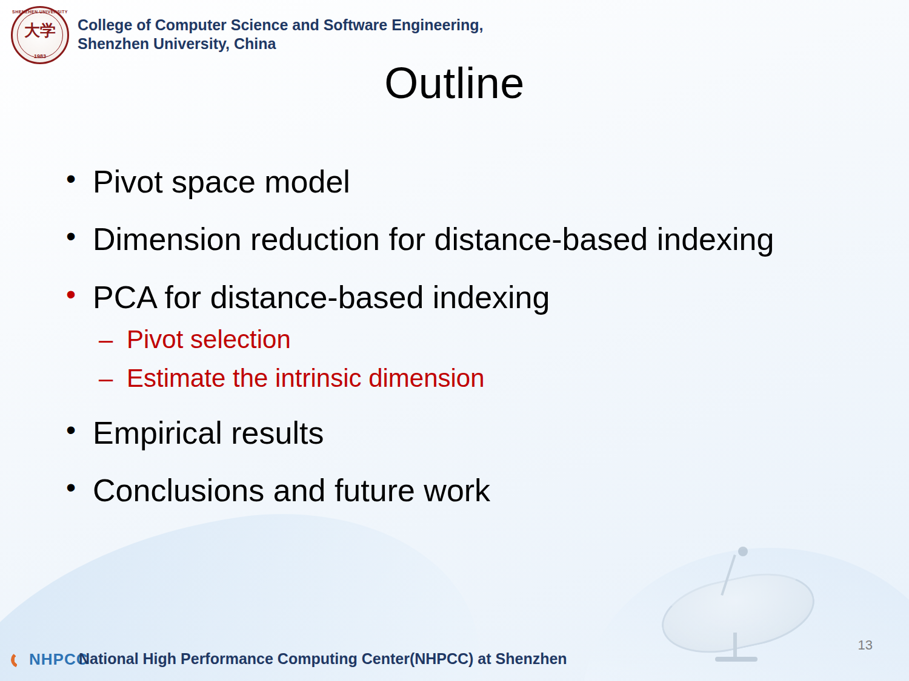SHENZHEN UNIVERSITY
大学
1983
College of Computer Science and Software Engineering,
Shenzhen University, China
Outline
Pivot space model
Dimension reduction for distance-based indexing
PCA for distance-based indexing
Pivot selection
Estimate the intrinsic dimension
Empirical results
Conclusions and future work
NHPCC
National High Performance Computing Center(NHPCC) at Shenzhen
13